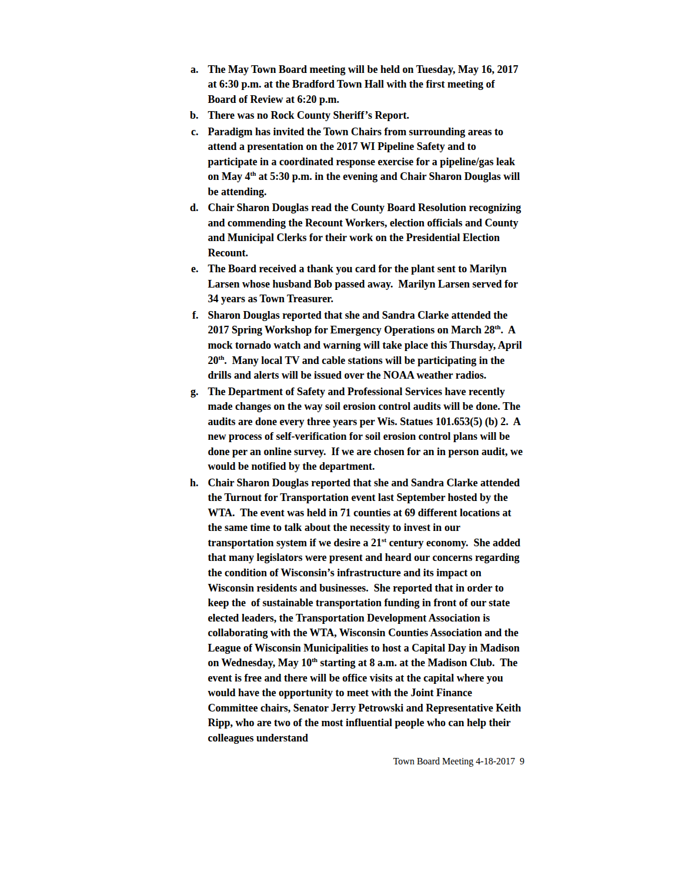The May Town Board meeting will be held on Tuesday, May 16, 2017 at 6:30 p.m. at the Bradford Town Hall with the first meeting of Board of Review at 6:20 p.m.
There was no Rock County Sheriff’s Report.
Paradigm has invited the Town Chairs from surrounding areas to attend a presentation on the 2017 WI Pipeline Safety and to participate in a coordinated response exercise for a pipeline/gas leak on May 4th at 5:30 p.m. in the evening and Chair Sharon Douglas will be attending.
Chair Sharon Douglas read the County Board Resolution recognizing and commending the Recount Workers, election officials and County and Municipal Clerks for their work on the Presidential Election Recount.
The Board received a thank you card for the plant sent to Marilyn Larsen whose husband Bob passed away. Marilyn Larsen served for 34 years as Town Treasurer.
Sharon Douglas reported that she and Sandra Clarke attended the 2017 Spring Workshop for Emergency Operations on March 28th. A mock tornado watch and warning will take place this Thursday, April 20th. Many local TV and cable stations will be participating in the drills and alerts will be issued over the NOAA weather radios.
The Department of Safety and Professional Services have recently made changes on the way soil erosion control audits will be done. The audits are done every three years per Wis. Statues 101.653(5) (b) 2. A new process of self-verification for soil erosion control plans will be done per an online survey. If we are chosen for an in person audit, we would be notified by the department.
Chair Sharon Douglas reported that she and Sandra Clarke attended the Turnout for Transportation event last September hosted by the WTA. The event was held in 71 counties at 69 different locations at the same time to talk about the necessity to invest in our transportation system if we desire a 21st century economy. She added that many legislators were present and heard our concerns regarding the condition of Wisconsin’s infrastructure and its impact on Wisconsin residents and businesses. She reported that in order to keep the of sustainable transportation funding in front of our state elected leaders, the Transportation Development Association is collaborating with the WTA, Wisconsin Counties Association and the League of Wisconsin Municipalities to host a Capital Day in Madison on Wednesday, May 10th starting at 8 a.m. at the Madison Club. The event is free and there will be office visits at the capital where you would have the opportunity to meet with the Joint Finance Committee chairs, Senator Jerry Petrowski and Representative Keith Ripp, who are two of the most influential people who can help their colleagues understand
Town Board Meeting 4-18-2017 9